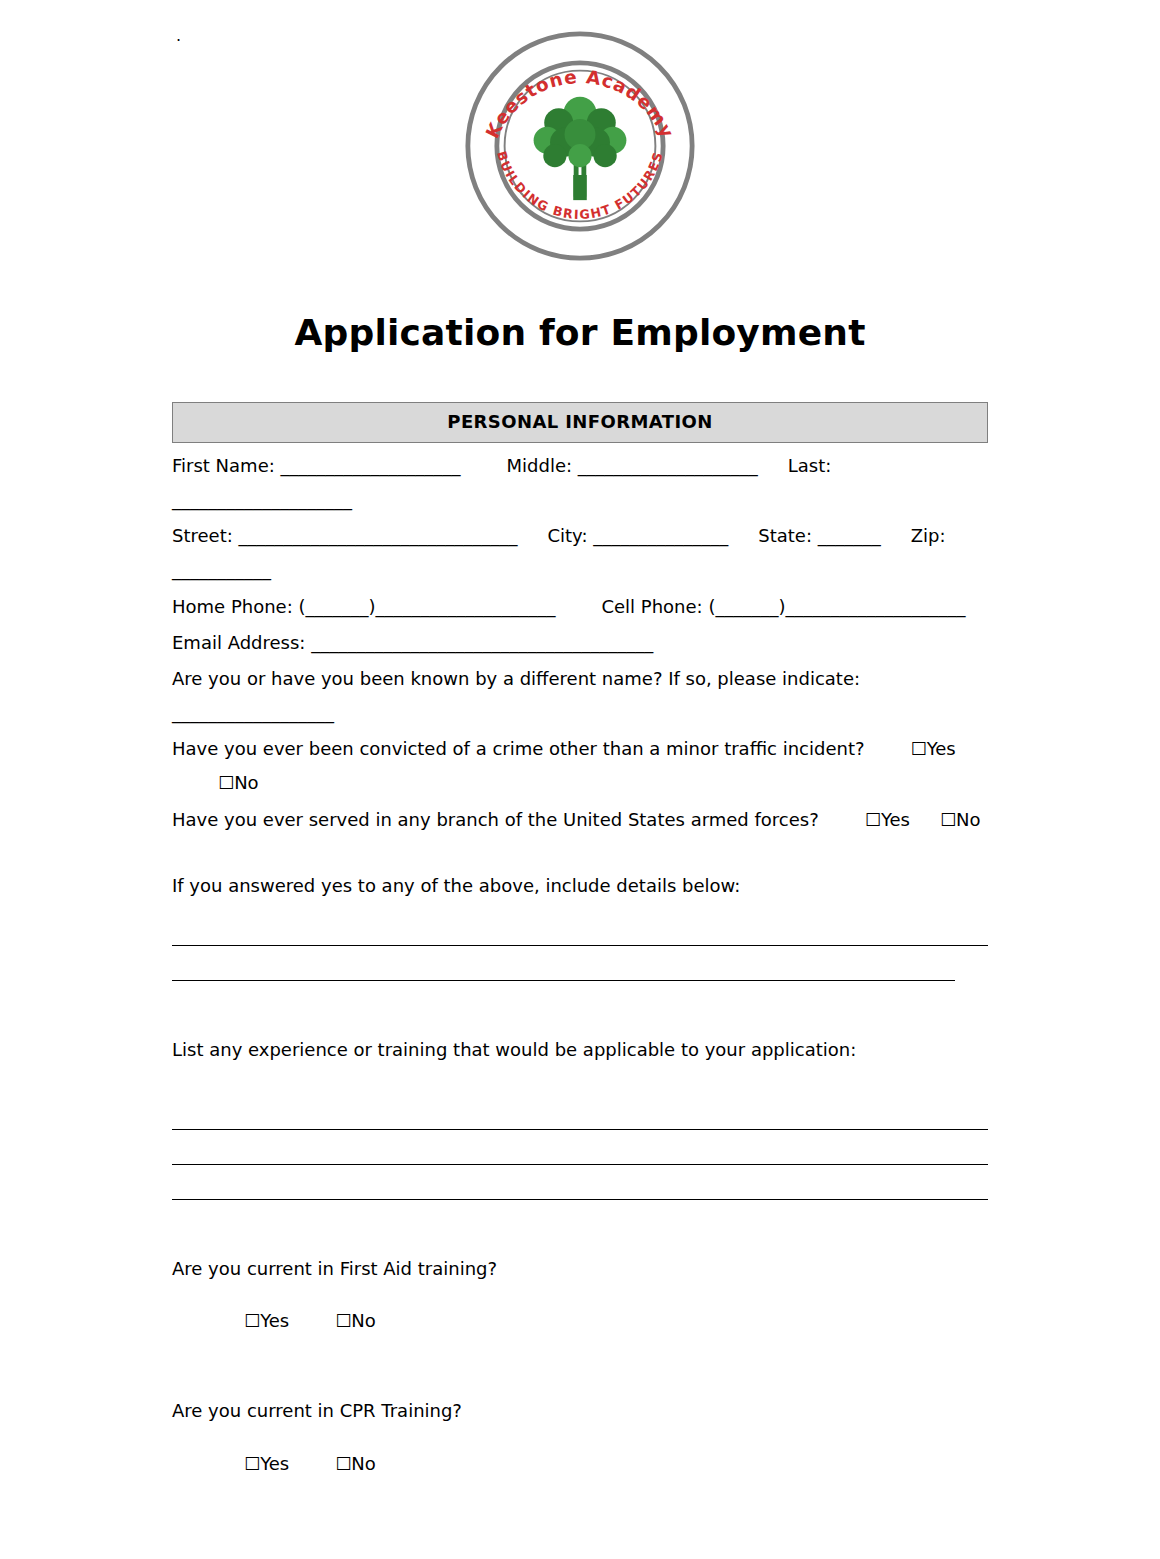.
Keestone Academy BUILDING BRIGHT FUTURES
Application for Employment
PERSONAL INFORMATION
First Name: ____________________ Middle: ____________________ Last: ____________________
Street: _______________________________ City: _______________ State: _______ Zip: ___________
Home Phone: (_______)____________________ Cell Phone: (_______)____________________
Email Address: ______________________________________
Are you or have you been known by a different name? If so, please indicate: __________________
Have you ever been convicted of a crime other than a minor traffic incident? ☐Yes ☐No
Have you ever served in any branch of the United States armed forces? ☐Yes ☐No
If you answered yes to any of the above, include details below:
List any experience or training that would be applicable to your application:
Are you current in First Aid training?
☐Yes ☐No
Are you current in CPR Training?
☐Yes ☐No